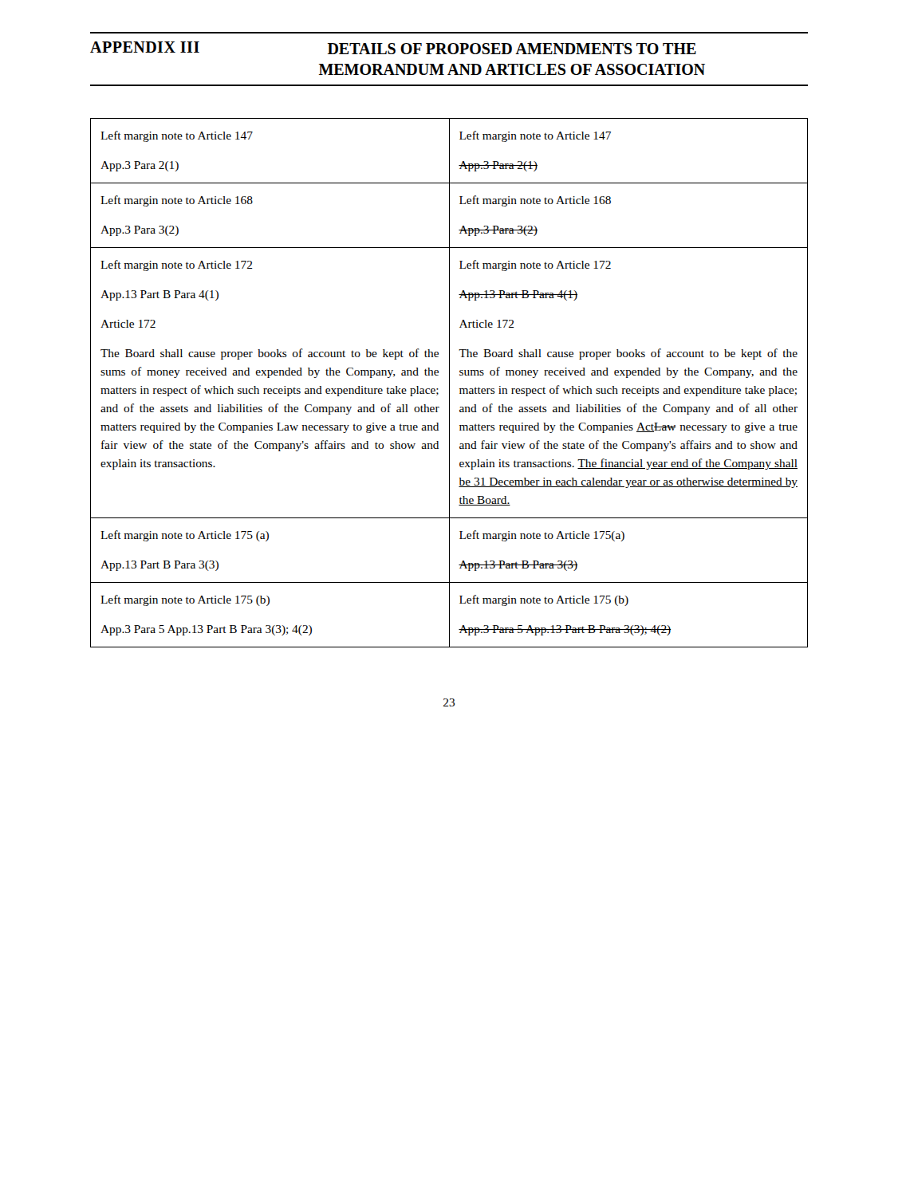APPENDIX III
DETAILS OF PROPOSED AMENDMENTS TO THE
MEMORANDUM AND ARTICLES OF ASSOCIATION
| Left margin note to Article 147 App.3 Para 2(1) | Left margin note to Article 147 App.3 Para 2(1) |
| Left margin note to Article 168 App.3 Para 3(2) | Left margin note to Article 168 App.3 Para 3(2) |
| Left margin note to Article 172 App.13 Part B Para 4(1) Article 172 The Board shall cause proper books of account to be kept of the sums of money received and expended by the Company, and the matters in respect of which such receipts and expenditure take place; and of the assets and liabilities of the Company and of all other matters required by the Companies Law necessary to give a true and fair view of the state of the Company's affairs and to show and explain its transactions. | Left margin note to Article 172 App.13 Part B Para 4(1) Article 172 The Board shall cause proper books of account to be kept of the sums of money received and expended by the Company, and the matters in respect of which such receipts and expenditure take place; and of the assets and liabilities of the Company and of all other matters required by the Companies Act Law necessary to give a true and fair view of the state of the Company's affairs and to show and explain its transactions. The financial year end of the Company shall be 31 December in each calendar year or as otherwise determined by the Board. |
| Left margin note to Article 175 (a) App.13 Part B Para 3(3) | Left margin note to Article 175(a) App.13 Part B Para 3(3) |
| Left margin note to Article 175 (b) App.3 Para 5 App.13 Part B Para 3(3); 4(2) | Left margin note to Article 175 (b) App.3 Para 5 App.13 Part B Para 3(3); 4(2) |
23